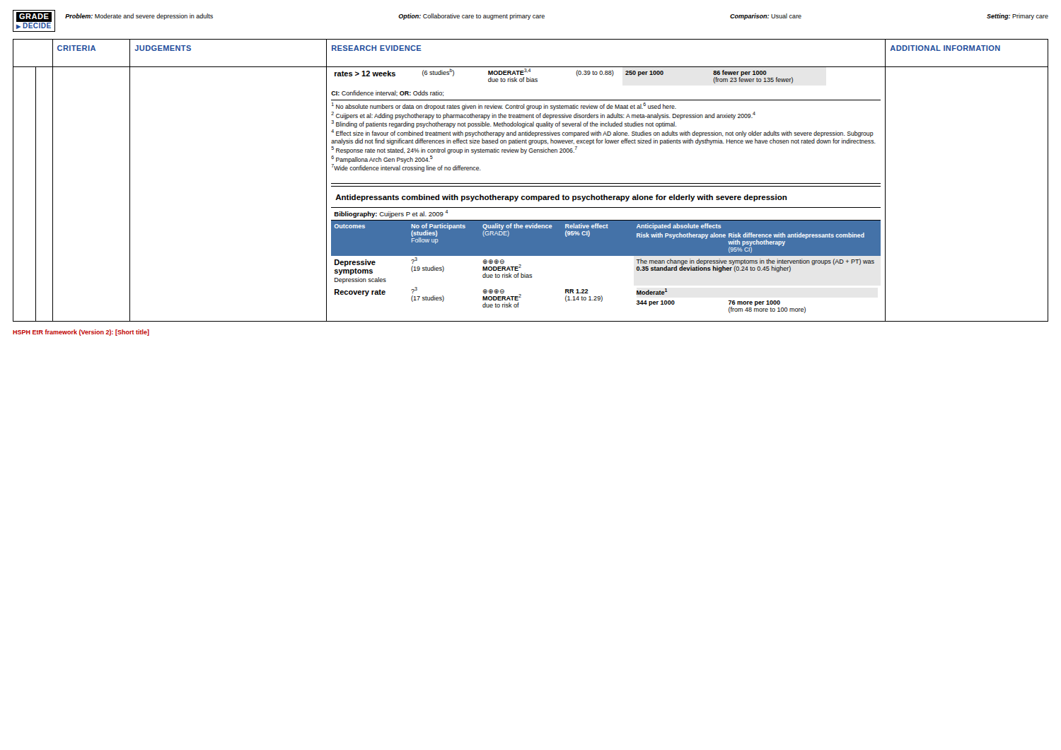GRADE DECIDE
Problem: Moderate and severe depression in adults
Option: Collaborative care to augment primary care
Comparison: Usual care
Setting: Primary care
| | CRITERIA | JUDGEMENTS | RESEARCH EVIDENCE | ADDITIONAL INFORMATION |
| --- | --- | --- | --- | --- |
| | | | | / rates > 12 weeks / (6 studies b ) / MODERATE 3,4 due to risk of bias / (0.39 to 0.88) / 250 per 1000 / 86 fewer per 1000 (from 23 fewer to 135 fewer) / / CI: Confidence interval; OR: Odds ratio; 1 No absolute numbers or data on dropout rates given in review. Control group in systematic review of de Maat et al. 6 used here. 2 Cuijpers et al: Adding psychotherapy to pharmacotherapy in the treatment of depressive disorders in adults: A meta-analysis. Depression and anxiety 2009. 4 3 Blinding of patients regarding psychotherapy not possible. Methodological quality of several of the included studies not optimal. 4 Effect size in favour of combined treatment with psychotherapy and antidepressives compared with AD alone. Studies on adults with depression, not only older adults with severe depression. Subgroup analysis did not find significant differences in effect size based on patient groups, however, except for lower effect sized in patients with dysthymia. Hence we have chosen not rated down for indirectness. 5 Response rate not stated, 24% in control group in systematic review by Gensichen 2006. 7 6 Pampallona Arch Gen Psych 2004. 5 7 Wide confidence interval crossing line of no difference. Antidepressants combined with psychotherapy compared to psychotherapy alone for elderly with severe depression Bibliography: Cuijpers P et al. 2009 4 / Outcomes / No of Participants (studies) Follow up / Quality of the evidence (GRADE) / Relative effect (95% CI) / Anticipated absolute effects / Risk with Psychotherapy alone / Risk difference with antidepressants combined with psychotherapy (95% CI) / / / --- / --- / --- / --- / --- / / Depressive symptoms Depression scales / ? 3 (19 studies) / ⊕⊕⊕⊖ MODERATE 2 due to risk of bias / / The mean change in depressive symptoms in the intervention groups (AD + PT) was 0.35 standard deviations higher (0.24 to 0.45 higher) / / Recovery rate / ? 3 (17 studies) / ⊕⊕⊕⊖ MODERATE 2 due to risk of / RR 1.22 (1.14 to 1.29) / Moderate 1 / 344 per 1000 / 76 more per 1000 (from 48 more to 100 more) / / | |
HSPH EtR framework (Version 2): [Short title]